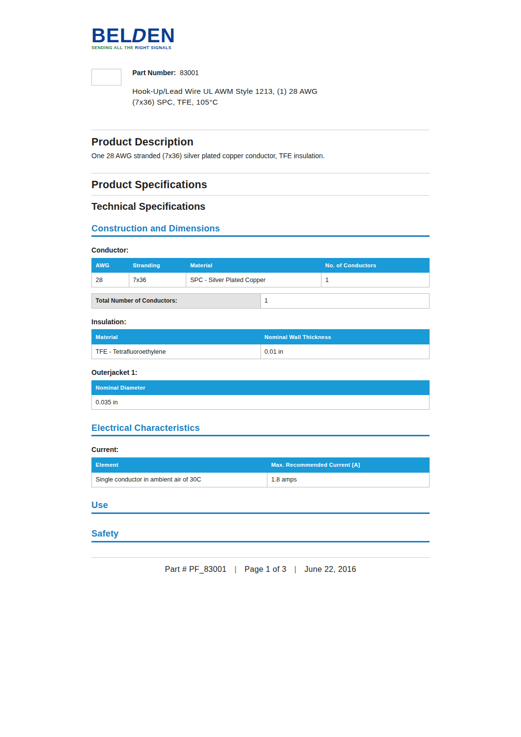BELDEN
SENDING ALL THE RIGHT SIGNALS
Part Number: 83001
Hook-Up/Lead Wire UL AWM Style 1213, (1) 28 AWG
(7x36) SPC, TFE, 105°C
Product Description
One 28 AWG stranded (7x36) silver plated copper conductor, TFE insulation.
Product Specifications
Technical Specifications
Construction and Dimensions
Conductor:
| AWG | Stranding | Material | No. of Conductors |
| --- | --- | --- | --- |
| 28 | 7x36 | SPC - Silver Plated Copper | 1 |
| Total Number of Conductors: | 1 |
Insulation:
| Material | Nominal Wall Thickness |
| --- | --- |
| TFE - Tetrafluoroethylene | 0.01 in |
Outerjacket 1:
| Nominal Diameter |
| --- |
| 0.035 in |
Electrical Characteristics
Current:
| Element | Max. Recommended Current [A] |
| --- | --- |
| Single conductor in ambient air of 30C | 1.8 amps |
Use
Safety
Part # PF_83001 | Page 1 of 3 | June 22, 2016